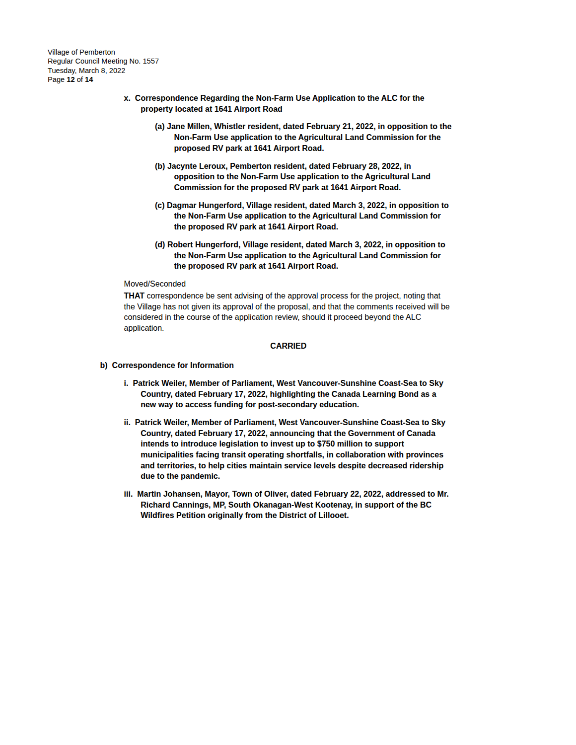Village of Pemberton
Regular Council Meeting No. 1557
Tuesday, March 8, 2022
Page 12 of 14
x. Correspondence Regarding the Non-Farm Use Application to the ALC for the property located at 1641 Airport Road
(a) Jane Millen, Whistler resident, dated February 21, 2022, in opposition to the Non-Farm Use application to the Agricultural Land Commission for the proposed RV park at 1641 Airport Road.
(b) Jacynte Leroux, Pemberton resident, dated February 28, 2022, in opposition to the Non-Farm Use application to the Agricultural Land Commission for the proposed RV park at 1641 Airport Road.
(c) Dagmar Hungerford, Village resident, dated March 3, 2022, in opposition to the Non-Farm Use application to the Agricultural Land Commission for the proposed RV park at 1641 Airport Road.
(d) Robert Hungerford, Village resident, dated March 3, 2022, in opposition to the Non-Farm Use application to the Agricultural Land Commission for the proposed RV park at 1641 Airport Road.
Moved/Seconded
THAT correspondence be sent advising of the approval process for the project, noting that the Village has not given its approval of the proposal, and that the comments received will be considered in the course of the application review, should it proceed beyond the ALC application.
CARRIED
b) Correspondence for Information
i. Patrick Weiler, Member of Parliament, West Vancouver-Sunshine Coast-Sea to Sky Country, dated February 17, 2022, highlighting the Canada Learning Bond as a new way to access funding for post-secondary education.
ii. Patrick Weiler, Member of Parliament, West Vancouver-Sunshine Coast-Sea to Sky Country, dated February 17, 2022, announcing that the Government of Canada intends to introduce legislation to invest up to $750 million to support municipalities facing transit operating shortfalls, in collaboration with provinces and territories, to help cities maintain service levels despite decreased ridership due to the pandemic.
iii. Martin Johansen, Mayor, Town of Oliver, dated February 22, 2022, addressed to Mr. Richard Cannings, MP, South Okanagan-West Kootenay, in support of the BC Wildfires Petition originally from the District of Lillooet.